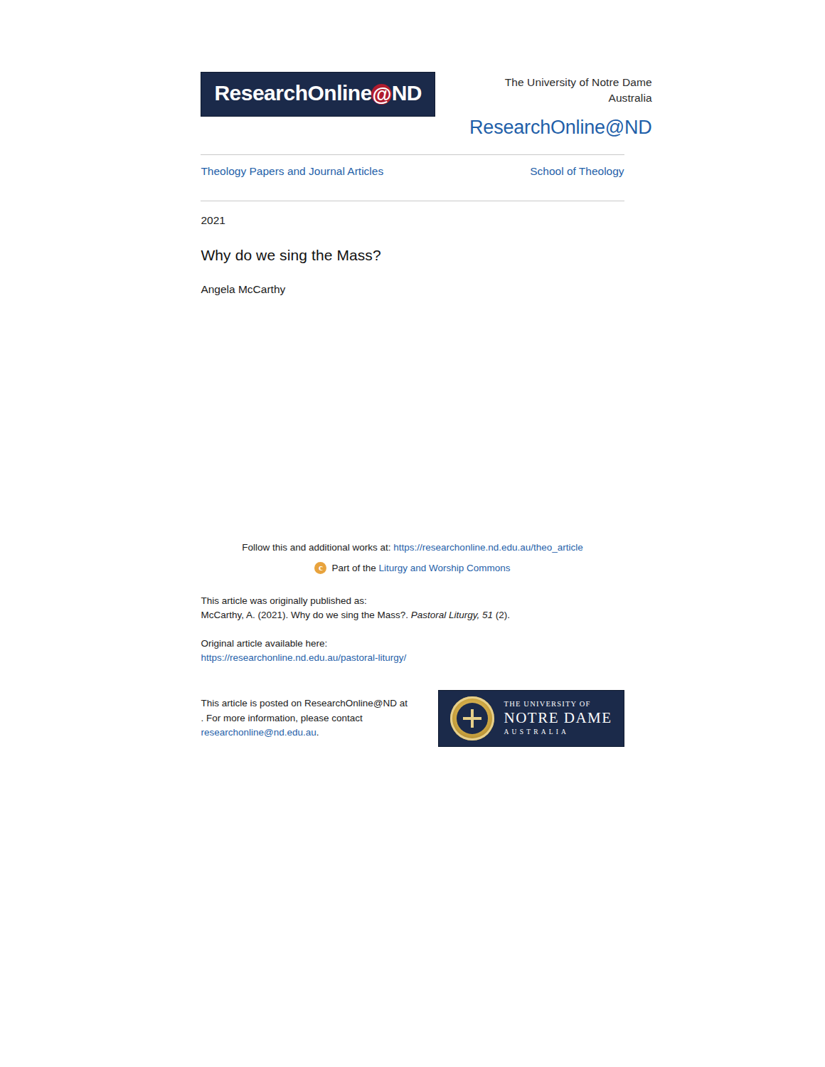ResearchOnline@ND
The University of Notre Dame Australia
ResearchOnline@ND
Theology Papers and Journal Articles
School of Theology
2021
Why do we sing the Mass?
Angela McCarthy
Follow this and additional works at: https://researchonline.nd.edu.au/theo_article
Part of the Liturgy and Worship Commons
This article was originally published as:
McCarthy, A. (2021). Why do we sing the Mass?. Pastoral Liturgy, 51 (2).
Original article available here:
https://researchonline.nd.edu.au/pastoral-liturgy/
This article is posted on ResearchOnline@ND at . For more information, please contact researchonline@nd.edu.au.
THE UNIVERSITY OF
NOTRE DAME
AUSTRALIA